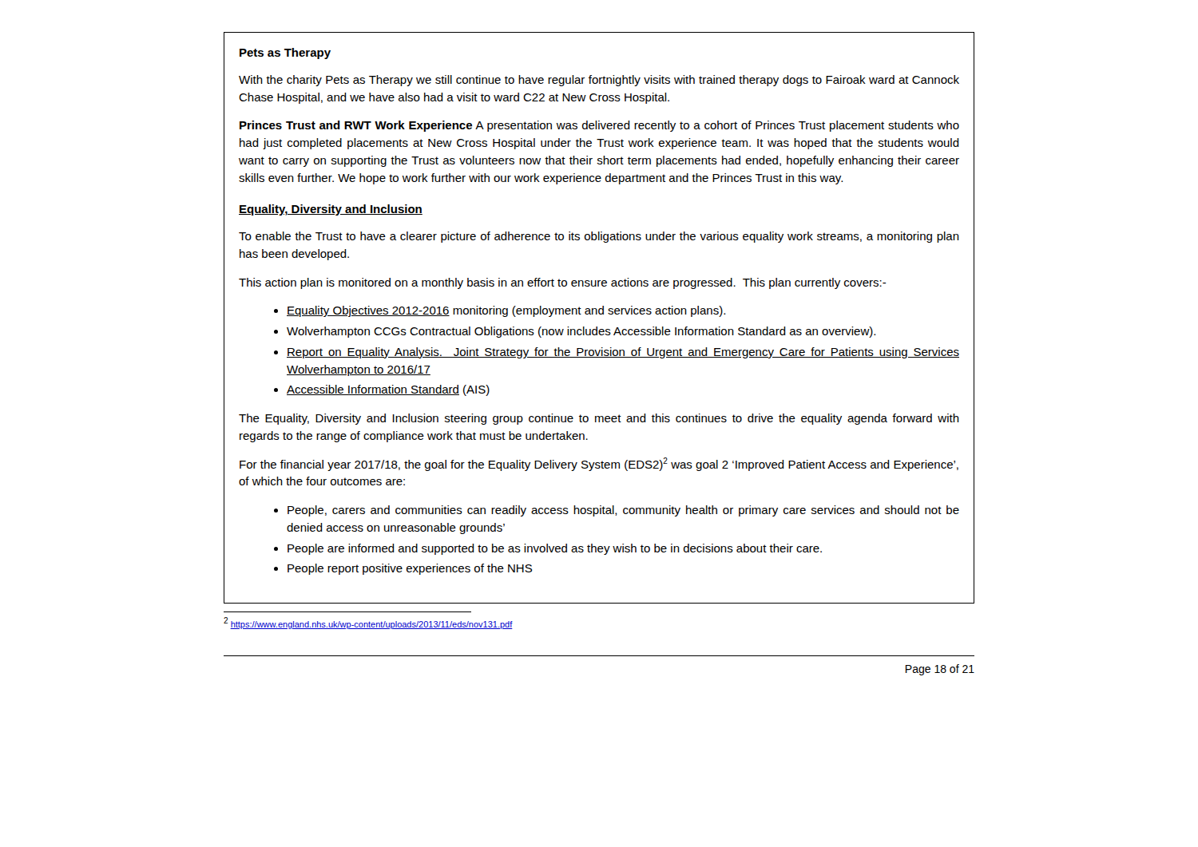Pets as Therapy
With the charity Pets as Therapy we still continue to have regular fortnightly visits with trained therapy dogs to Fairoak ward at Cannock Chase Hospital, and we have also had a visit to ward C22 at New Cross Hospital.
Princes Trust and RWT Work Experience A presentation was delivered recently to a cohort of Princes Trust placement students who had just completed placements at New Cross Hospital under the Trust work experience team. It was hoped that the students would want to carry on supporting the Trust as volunteers now that their short term placements had ended, hopefully enhancing their career skills even further. We hope to work further with our work experience department and the Princes Trust in this way.
Equality, Diversity and Inclusion
To enable the Trust to have a clearer picture of adherence to its obligations under the various equality work streams, a monitoring plan has been developed.
This action plan is monitored on a monthly basis in an effort to ensure actions are progressed. This plan currently covers:-
Equality Objectives 2012-2016 monitoring (employment and services action plans).
Wolverhampton CCGs Contractual Obligations (now includes Accessible Information Standard as an overview).
Report on Equality Analysis. Joint Strategy for the Provision of Urgent and Emergency Care for Patients using Services Wolverhampton to 2016/17
Accessible Information Standard (AIS)
The Equality, Diversity and Inclusion steering group continue to meet and this continues to drive the equality agenda forward with regards to the range of compliance work that must be undertaken.
For the financial year 2017/18, the goal for the Equality Delivery System (EDS2)2 was goal 2 ‘Improved Patient Access and Experience’, of which the four outcomes are:
People, carers and communities can readily access hospital, community health or primary care services and should not be denied access on unreasonable grounds’
People are informed and supported to be as involved as they wish to be in decisions about their care.
People report positive experiences of the NHS
2 https://www.england.nhs.uk/wp-content/uploads/2013/11/eds/nov131.pdf
Page 18 of 21